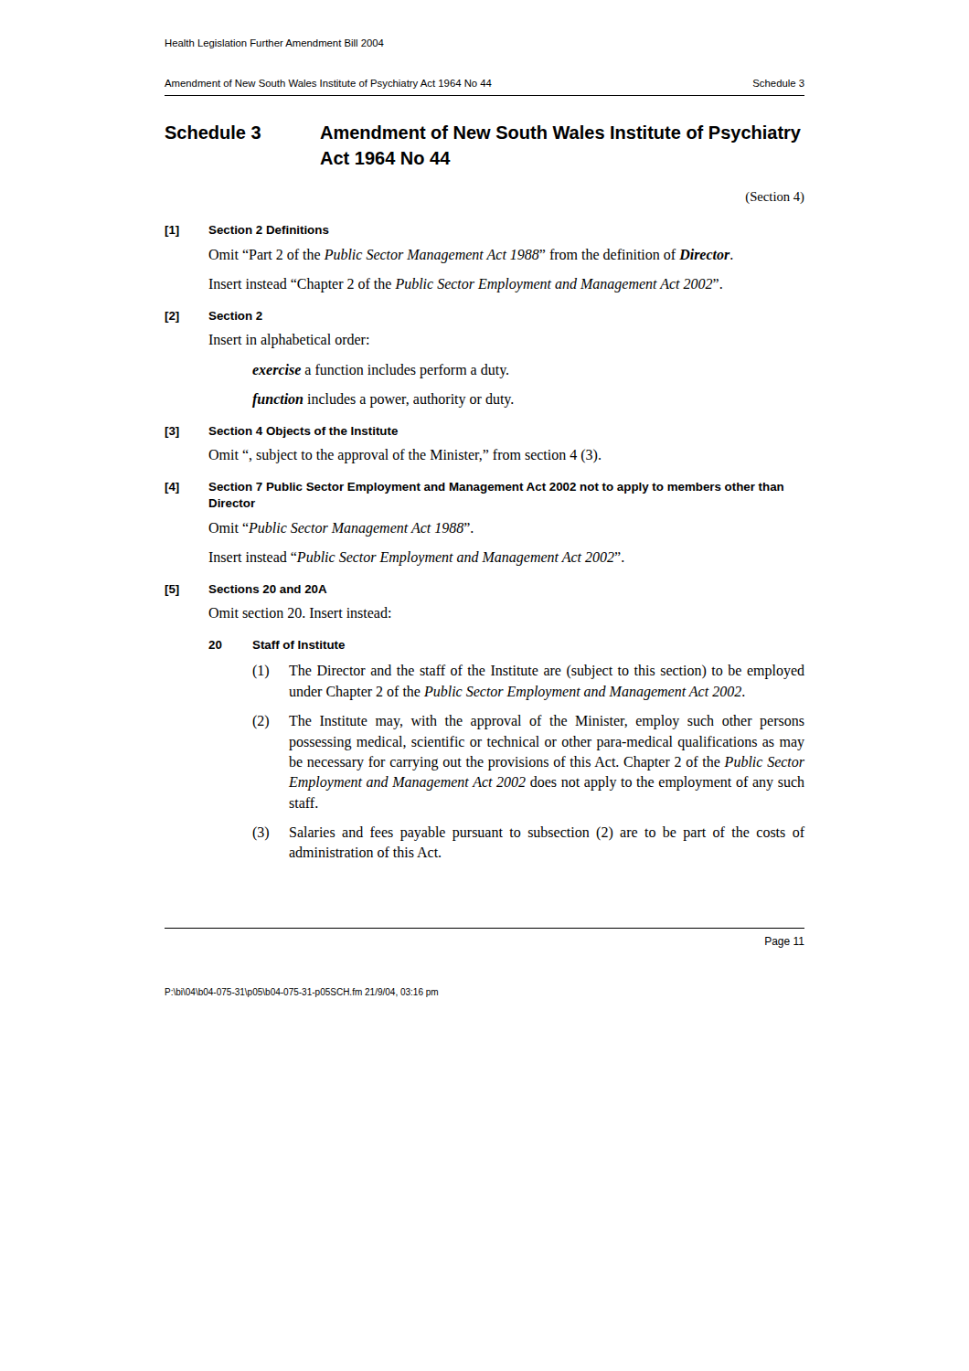Health Legislation Further Amendment Bill 2004
Amendment of New South Wales Institute of Psychiatry Act 1964 No 44 Schedule 3
Schedule 3
Amendment of New South Wales Institute of Psychiatry Act 1964 No 44
(Section 4)
[1]
Section 2 Definitions
Omit “Part 2 of the Public Sector Management Act 1988” from the definition of Director.
Insert instead “Chapter 2 of the Public Sector Employment and Management Act 2002”.
[2]
Section 2
Insert in alphabetical order:
exercise a function includes perform a duty.
function includes a power, authority or duty.
[3]
Section 4 Objects of the Institute
Omit “, subject to the approval of the Minister,” from section 4 (3).
[4]
Section 7 Public Sector Employment and Management Act 2002 not to apply to members other than Director
Omit “Public Sector Management Act 1988”.
Insert instead “Public Sector Employment and Management Act 2002”.
[5]
Sections 20 and 20A
Omit section 20. Insert instead:
20
Staff of Institute
(1)
The Director and the staff of the Institute are (subject to this section) to be employed under Chapter 2 of the Public Sector Employment and Management Act 2002.
(2)
The Institute may, with the approval of the Minister, employ such other persons possessing medical, scientific or technical or other para-medical qualifications as may be necessary for carrying out the provisions of this Act. Chapter 2 of the Public Sector Employment and Management Act 2002 does not apply to the employment of any such staff.
(3)
Salaries and fees payable pursuant to subsection (2) are to be part of the costs of administration of this Act.
Page 11
P:\bi\04\b04-075-31\p05\b04-075-31-p05SCH.fm 21/9/04, 03:16 pm